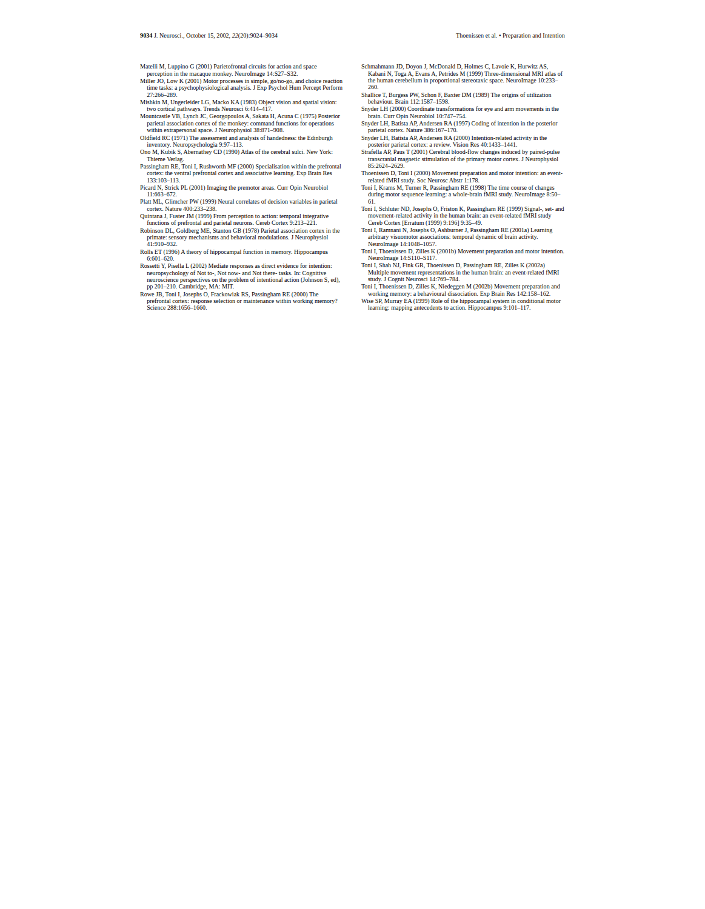9034 J. Neurosci., October 15, 2002, 22(20):9024–9034
Thoenissen et al. • Preparation and Intention
Matelli M, Luppino G (2001) Parietofrontal circuits for action and space perception in the macaque monkey. NeuroImage 14:S27–S32.
Miller JO, Low K (2001) Motor processes in simple, go/no-go, and choice reaction time tasks: a psychophysiological analysis. J Exp Psychol Hum Percept Perform 27:266–289.
Mishkin M, Ungerleider LG, Macko KA (1983) Object vision and spatial vision: two cortical pathways. Trends Neurosci 6:414–417.
Mountcastle VB, Lynch JC, Georgopoulos A, Sakata H, Acuna C (1975) Posterior parietal association cortex of the monkey: command functions for operations within extrapersonal space. J Neurophysiol 38:871–908.
Oldfield RC (1971) The assessment and analysis of handedness: the Edinburgh inventory. Neuropsychologia 9:97–113.
Ono M, Kubik S, Abernathey CD (1990) Atlas of the cerebral sulci. New York: Thieme Verlag.
Passingham RE, Toni I, Rushworth MF (2000) Specialisation within the prefrontal cortex: the ventral prefrontal cortex and associative learning. Exp Brain Res 133:103–113.
Picard N, Strick PL (2001) Imaging the premotor areas. Curr Opin Neurobiol 11:663–672.
Platt ML, Glimcher PW (1999) Neural correlates of decision variables in parietal cortex. Nature 400:233–238.
Quintana J, Fuster JM (1999) From perception to action: temporal integrative functions of prefrontal and parietal neurons. Cereb Cortex 9:213–221.
Robinson DL, Goldberg ME, Stanton GB (1978) Parietal association cortex in the primate: sensory mechanisms and behavioral modulations. J Neurophysiol 41:910–932.
Rolls ET (1996) A theory of hippocampal function in memory. Hippocampus 6:601–620.
Rossetti Y, Pisella L (2002) Mediate responses as direct evidence for intention: neuropsychology of Not to-, Not now- and Not there- tasks. In: Cognitive neuroscience perspectives on the problem of intentional action (Johnson S, ed), pp 201–210. Cambridge, MA: MIT.
Rowe JB, Toni I, Josephs O, Frackowiak RS, Passingham RE (2000) The prefrontal cortex: response selection or maintenance within working memory? Science 288:1656–1660.
Schmahmann JD, Doyon J, McDonald D, Holmes C, Lavoie K, Hurwitz AS, Kabani N, Toga A, Evans A, Petrides M (1999) Three-dimensional MRI atlas of the human cerebellum in proportional stereotaxic space. NeuroImage 10:233–260.
Shallice T, Burgess PW, Schon F, Baxter DM (1989) The origins of utilization behaviour. Brain 112:1587–1598.
Snyder LH (2000) Coordinate transformations for eye and arm movements in the brain. Curr Opin Neurobiol 10:747–754.
Snyder LH, Batista AP, Andersen RA (1997) Coding of intention in the posterior parietal cortex. Nature 386:167–170.
Snyder LH, Batista AP, Andersen RA (2000) Intention-related activity in the posterior parietal cortex: a review. Vision Res 40:1433–1441.
Strafella AP, Paus T (2001) Cerebral blood-flow changes induced by paired-pulse transcranial magnetic stimulation of the primary motor cortex. J Neurophysiol 85:2624–2629.
Thoenissen D, Toni I (2000) Movement preparation and motor intention: an event-related fMRI study. Soc Neurosc Abstr 1:178.
Toni I, Krams M, Turner R, Passingham RE (1998) The time course of changes during motor sequence learning: a whole-brain fMRI study. NeuroImage 8:50–61.
Toni I, Schluter ND, Josephs O, Friston K, Passingham RE (1999) Signal-, set- and movement-related activity in the human brain: an event-related fMRI study Cereb Cortex [Erratum (1999) 9:196] 9:35–49.
Toni I, Ramnani N, Josephs O, Ashburner J, Passingham RE (2001a) Learning arbitrary visuomotor associations: temporal dynamic of brain activity. NeuroImage 14:1048–1057.
Toni I, Thoenissen D, Zilles K (2001b) Movement preparation and motor intention. NeuroImage 14:S110–S117.
Toni I, Shah NJ, Fink GR, Thoenissen D, Passingham RE, Zilles K (2002a) Multiple movement representations in the human brain: an event-related fMRI study. J Cognit Neurosci 14:769–784.
Toni I, Thoenissen D, Zilles K, Niedeggen M (2002b) Movement preparation and working memory: a behavioural dissociation. Exp Brain Res 142:158–162.
Wise SP, Murray EA (1999) Role of the hippocampal system in conditional motor learning: mapping antecedents to action. Hippocampus 9:101–117.